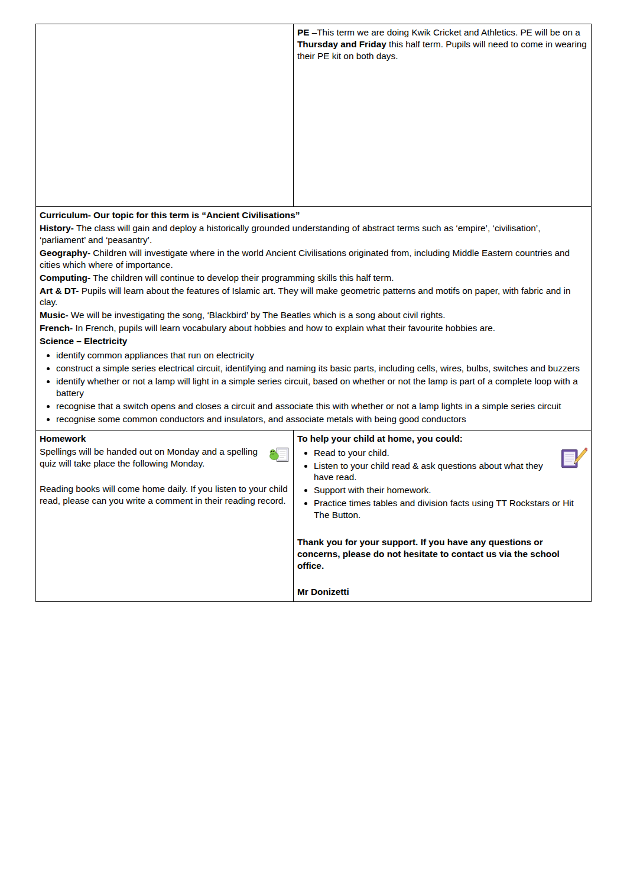| | PE –This term we are doing Kwik Cricket and Athletics. PE will be on a Thursday and Friday this half term. Pupils will need to come in wearing their PE kit on both days. |
| Curriculum- Our topic for this term is “Ancient Civilisations” History- The class will gain and deploy a historically grounded understanding of abstract terms such as ‘empire’, ‘civilisation’, ‘parliament’ and ‘peasantry’. Geography- Children will investigate where in the world Ancient Civilisations originated from, including Middle Eastern countries and cities which where of importance. Computing- The children will continue to develop their programming skills this half term. Art & DT- Pupils will learn about the features of Islamic art. They will make geometric patterns and motifs on paper, with fabric and in clay. Music- We will be investigating the song, ‘Blackbird’ by The Beatles which is a song about civil rights. French- In French, pupils will learn vocabulary about hobbies and how to explain what their favourite hobbies are. Science – Electricity identify common appliances that run on electricity construct a simple series electrical circuit, identifying and naming its basic parts, including cells, wires, bulbs, switches and buzzers identify whether or not a lamp will light in a simple series circuit, based on whether or not the lamp is part of a complete loop with a battery recognise that a switch opens and closes a circuit and associate this with whether or not a lamp lights in a simple series circuit recognise some common conductors and insulators, and associate metals with being good conductors |
| Homework Spellings will be handed out on Monday and a spelling quiz will take place the following Monday. Reading books will come home daily. If you listen to your child read, please can you write a comment in their reading record. | To help your child at home, you could: Read to your child. Listen to your child read & ask questions about what they have read. Support with their homework. Practice times tables and division facts using TT Rockstars or Hit The Button. Thank you for your support. If you have any questions or concerns, please do not hesitate to contact us via the school office. Mr Donizetti |